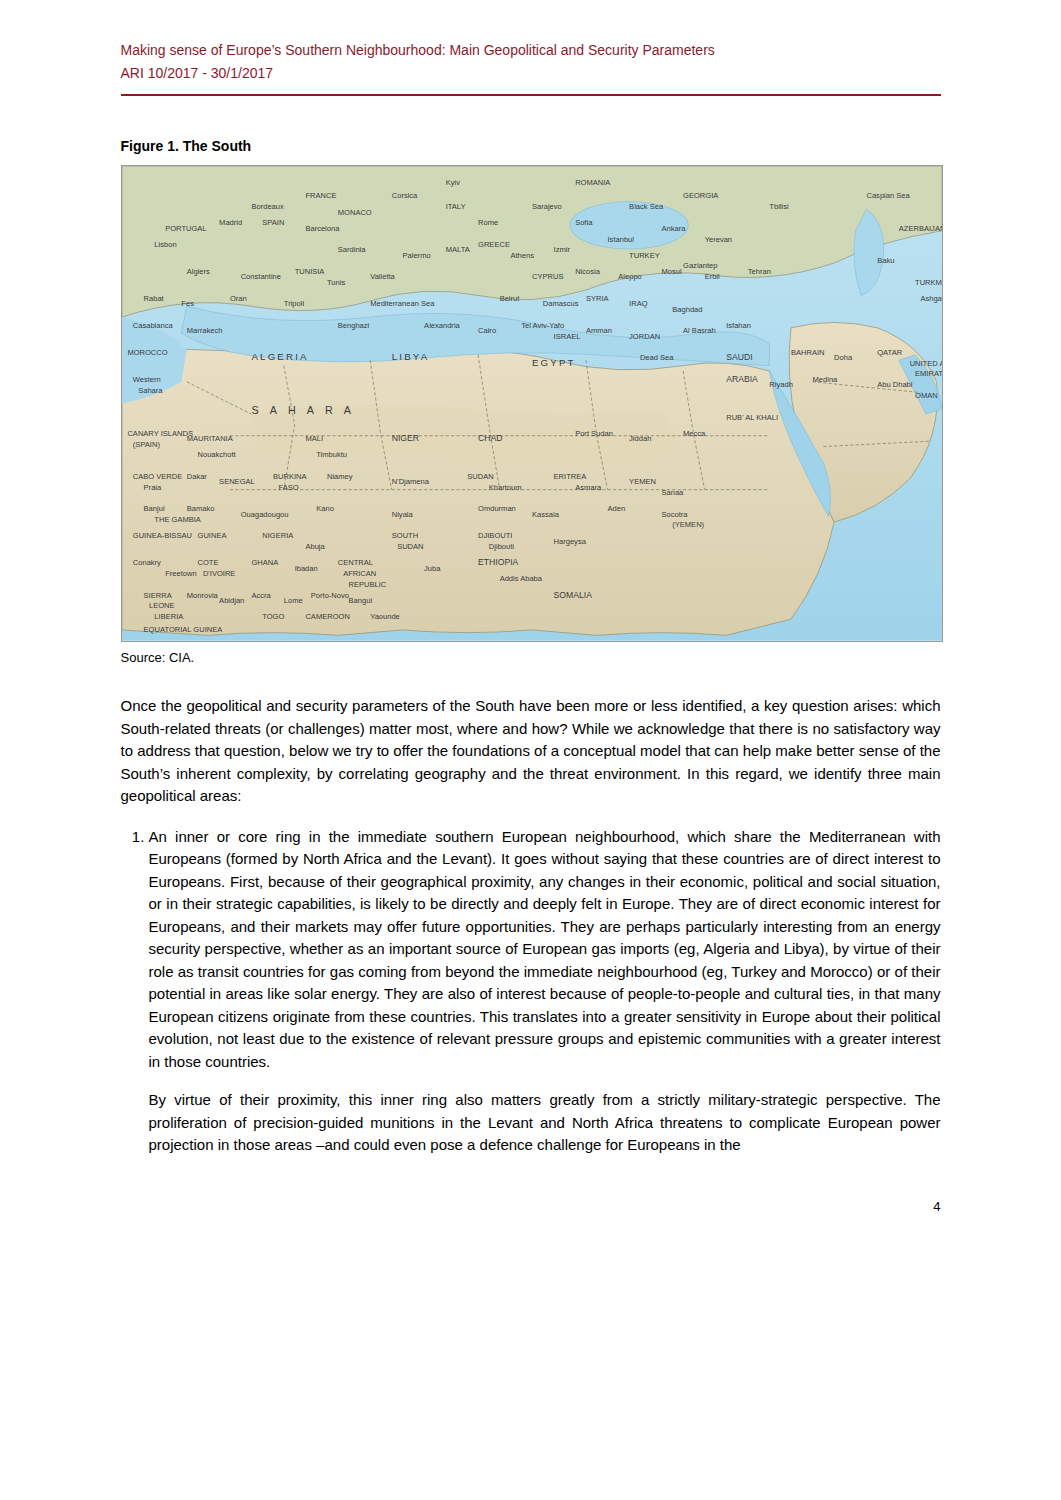Making sense of Europe’s Southern Neighbourhood: Main Geopolitical and Security Parameters
ARI 10/2017 - 30/1/2017
Figure 1. The South
Kyiv ROMANIA Black Sea GEORGIA Tbilisi Caspian Sea AZERBAIJAN Baku TURKMENISTAN Ashgabat Bordeaux FRANCE MONACO Corsica ITALY Rome Sarajevo Sofia Istanbul Ankara Yerevan PORTUGAL Madrid SPAIN Barcelona Lisbon Sardinia Palermo MALTA GREECE Athens Izmir TURKEY Gaziantep Algiers Constantine TUNISIA Tunis Valletta CYPRUS Nicosia Aleppo Mosul Erbil Tehran Rabat Fes Oran Tripoli Mediterranean Sea Beirut Damascus SYRIA IRAQ Baghdad Casablanca Marrakech Benghazi Alexandria Cairo Tel Aviv-Yafo ISRAEL Amman JORDAN Al Basrah Isfahan MOROCCO ALGERIA LIBYA EGYPT Dead Sea SAUDI BAHRAIN Doha QATAR UNITED ARAB EMIRATES Western Sahara ARABIA Riyadh Medina Abu Dhabi OMAN S A H A R A RUB' AL KHALI CANARY ISLANDS (SPAIN) MAURITANIA Nouakchott MALI Timbuktu NIGER CHAD Port Sudan Jiddah Mecca CABO VERDE Praia Dakar SENEGAL BURKINA FASO Niamey N'Djamena SUDAN Khartoum ERITREA Asmara YEMEN Sanaa Banjul THE GAMBIA Bamako Ouagadougou Kano Niyala Omdurman Kassala Aden Socotra (YEMEN) GUINEA-BISSAU GUINEA NIGERIA Abuja SOUTH SUDAN DJIBOUTI Djibouti Hargeysa Conakry Freetown COTE D'IVOIRE GHANA Ibadan CENTRAL AFRICAN REPUBLIC Juba ETHIOPIA Addis Ababa SIERRA LEONE Monrovia Abidjan Accra Lome Porto-Novo Bangui SOMALIA LIBERIA TOGO CAMEROON Yaounde EQUATORIAL GUINEA
Source: CIA.
Once the geopolitical and security parameters of the South have been more or less identified, a key question arises: which South-related threats (or challenges) matter most, where and how? While we acknowledge that there is no satisfactory way to address that question, below we try to offer the foundations of a conceptual model that can help make better sense of the South’s inherent complexity, by correlating geography and the threat environment. In this regard, we identify three main geopolitical areas:
An inner or core ring in the immediate southern European neighbourhood, which share the Mediterranean with Europeans (formed by North Africa and the Levant). It goes without saying that these countries are of direct interest to Europeans. First, because of their geographical proximity, any changes in their economic, political and social situation, or in their strategic capabilities, is likely to be directly and deeply felt in Europe. They are of direct economic interest for Europeans, and their markets may offer future opportunities. They are perhaps particularly interesting from an energy security perspective, whether as an important source of European gas imports (eg, Algeria and Libya), by virtue of their role as transit countries for gas coming from beyond the immediate neighbourhood (eg, Turkey and Morocco) or of their potential in areas like solar energy. They are also of interest because of people-to-people and cultural ties, in that many European citizens originate from these countries. This translates into a greater sensitivity in Europe about their political evolution, not least due to the existence of relevant pressure groups and epistemic communities with a greater interest in those countries.
By virtue of their proximity, this inner ring also matters greatly from a strictly military-strategic perspective. The proliferation of precision-guided munitions in the Levant and North Africa threatens to complicate European power projection in those areas –and could even pose a defence challenge for Europeans in the
4